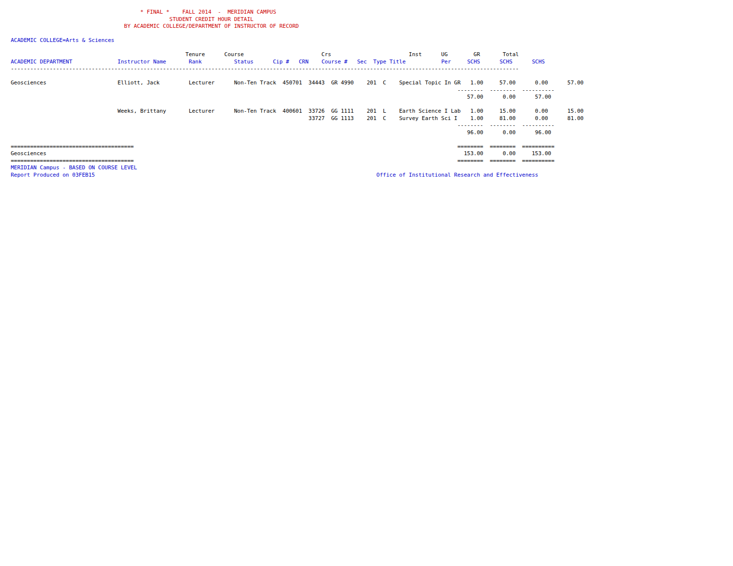* FINAL *    FALL 2014  -  MERIDIAN CAMPUS
                                                 STUDENT CREDIT HOUR DETAIL
                                   BY ACADEMIC COLLEGE/DEPARTMENT OF INSTRUCTOR OF RECORD

ACADEMIC COLLEGE=Arts & Sciences

                                                      Tenure      Course                        Crs                        Inst      UG        GR       Total
ACADEMIC DEPARTMENT              Instructor Name       Rank          Status      Cip #   CRN    Course #   Sec  Type Title           Per     SCHS      SCHS      SCHS
-------------------------------------------------------------------------------------------------------------------------------------------------------------

Geosciences                      Elliott, Jack         Lecturer      Non-Ten Track  450701  34443  GR 4990    201  C    Special Topic In GR   1.00     57.00      0.00      57.00
                                                                                                                                          --------  --------  ----------
                                                                                                                                             57.00      0.00      57.00

                                 Weeks, Brittany       Lecturer      Non-Ten Track  400601  33726  GG 1111    201  L    Earth Science I Lab   1.00     15.00      0.00      15.00
                                                                                            33727  GG 1113    201  C    Survey Earth Sci I    1.00     81.00      0.00      81.00
                                                                                                                                          --------  --------  ----------
                                                                                                                                             96.00      0.00      96.00

======================================                                                                                                    ========  ========  ==========
Geosciences                                                                                                                                 153.00      0.00     153.00
======================================                                                                                                    ========  ========  ==========
MERIDIAN Campus - BASED ON COURSE LEVEL                                                                                                                                  
Report Produced on 03FEB15                                                                                       Office of Institutional Research and Effectiveness